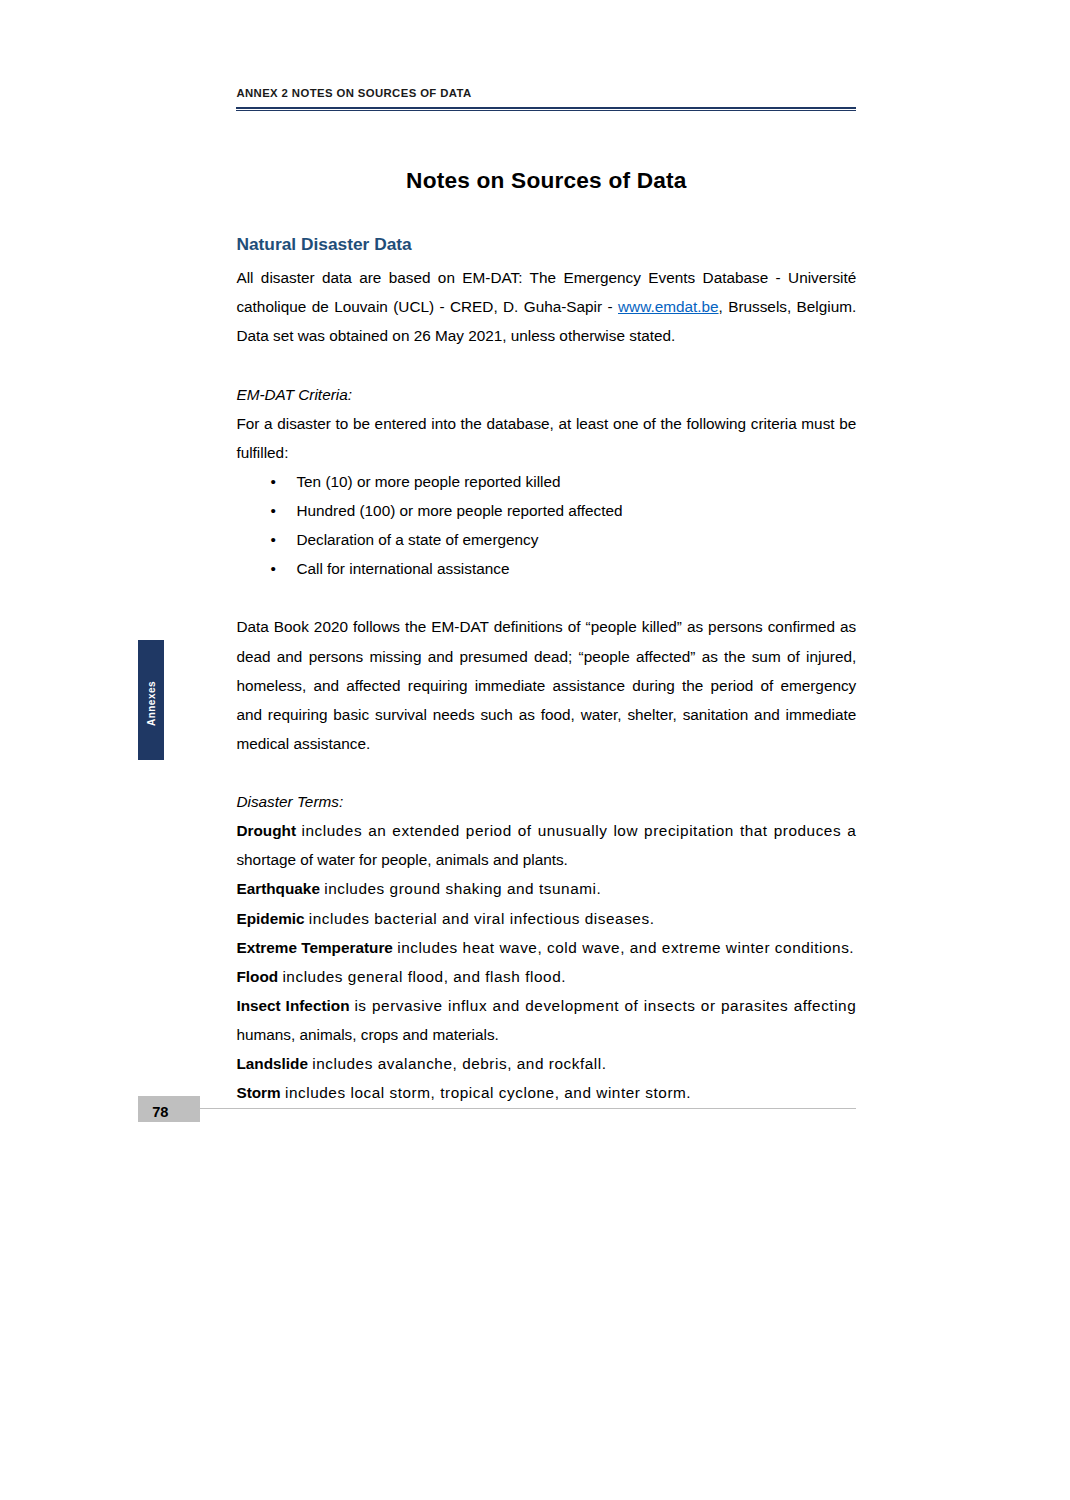ANNEX 2 NOTES ON SOURCES OF DATA
Notes on Sources of Data
Natural Disaster Data
All disaster data are based on EM-DAT: The Emergency Events Database - Université catholique de Louvain (UCL) - CRED, D. Guha-Sapir - www.emdat.be, Brussels, Belgium. Data set was obtained on 26 May 2021, unless otherwise stated.
EM-DAT Criteria:
For a disaster to be entered into the database, at least one of the following criteria must be fulfilled:
Ten (10) or more people reported killed
Hundred (100) or more people reported affected
Declaration of a state of emergency
Call for international assistance
Data Book 2020 follows the EM-DAT definitions of “people killed” as persons confirmed as dead and persons missing and presumed dead; “people affected” as the sum of injured, homeless, and affected requiring immediate assistance during the period of emergency and requiring basic survival needs such as food, water, shelter, sanitation and immediate medical assistance.
Disaster Terms:
Drought includes an extended period of unusually low precipitation that produces a shortage of water for people, animals and plants.
Earthquake includes ground shaking and tsunami.
Epidemic includes bacterial and viral infectious diseases.
Extreme Temperature includes heat wave, cold wave, and extreme winter conditions.
Flood includes general flood, and flash flood.
Insect Infection is pervasive influx and development of insects or parasites affecting humans, animals, crops and materials.
Landslide includes avalanche, debris, and rockfall.
Storm includes local storm, tropical cyclone, and winter storm.
Annexes
78